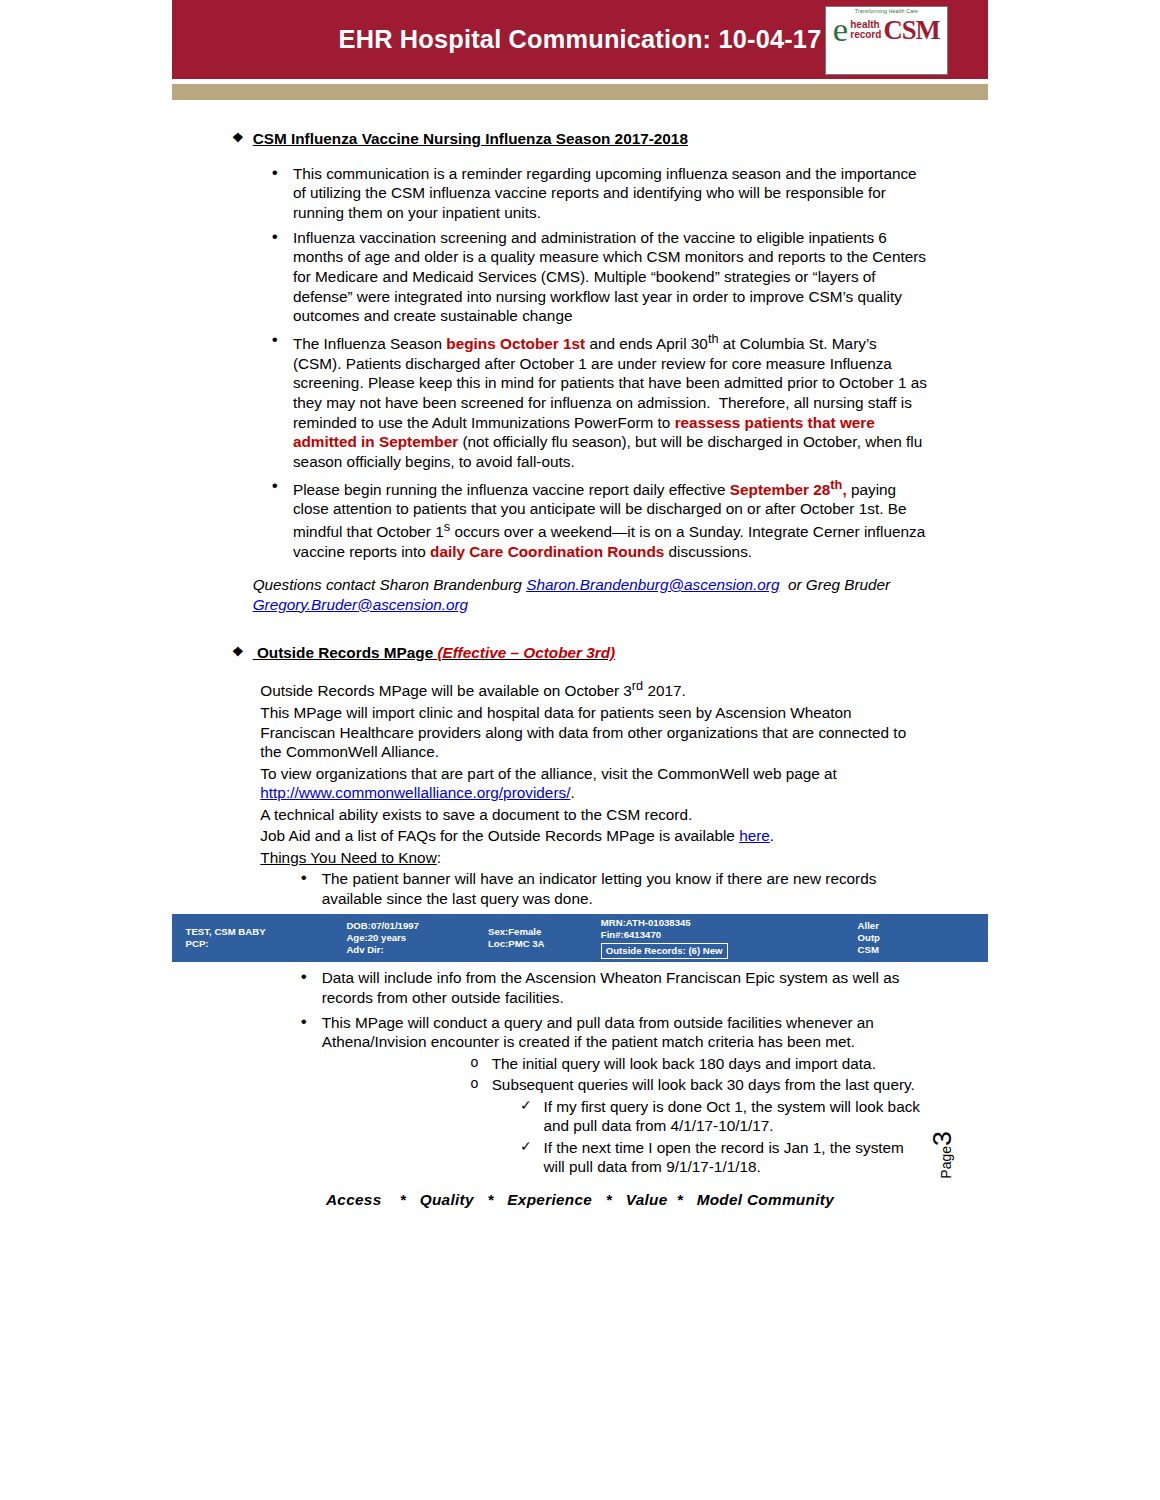EHR Hospital Communication: 10-04-17
Transforming Health Care
e
health
record
CSM
CSM Influenza Vaccine Nursing Influenza Season 2017-2018
This communication is a reminder regarding upcoming influenza season and the importance of utilizing the CSM influenza vaccine reports and identifying who will be responsible for running them on your inpatient units.
Influenza vaccination screening and administration of the vaccine to eligible inpatients 6 months of age and older is a quality measure which CSM monitors and reports to the Centers for Medicare and Medicaid Services (CMS). Multiple “bookend” strategies or “layers of defense” were integrated into nursing workflow last year in order to improve CSM’s quality outcomes and create sustainable change
The Influenza Season begins October 1st and ends April 30th at Columbia St. Mary’s (CSM). Patients discharged after October 1 are under review for core measure Influenza screening. Please keep this in mind for patients that have been admitted prior to October 1 as they may not have been screened for influenza on admission. Therefore, all nursing staff is reminded to use the Adult Immunizations PowerForm to reassess patients that were admitted in September (not officially flu season), but will be discharged in October, when flu season officially begins, to avoid fall-outs.
Please begin running the influenza vaccine report daily effective September 28th, paying close attention to patients that you anticipate will be discharged on or after October 1st. Be mindful that October 1s occurs over a weekend—it is on a Sunday. Integrate Cerner influenza vaccine reports into daily Care Coordination Rounds discussions.
Questions contact Sharon Brandenburg Sharon.Brandenburg@ascension.org or Greg Bruder Gregory.Bruder@ascension.org
Outside Records MPage (Effective – October 3rd)
Outside Records MPage will be available on October 3rd 2017.
This MPage will import clinic and hospital data for patients seen by Ascension Wheaton Franciscan Healthcare providers along with data from other organizations that are connected to the CommonWell Alliance.
To view organizations that are part of the alliance, visit the CommonWell web page at http://www.commonwellalliance.org/providers/.
A technical ability exists to save a document to the CSM record.
Job Aid and a list of FAQs for the Outside Records MPage is available here.
Things You Need to Know:
The patient banner will have an indicator letting you know if there are new records available since the last query was done.
TEST, CSM BABY
PCP:
DOB:07/01/1997
Age:20 years
Adv Dir:
Sex:Female
Loc:PMC 3A
MRN:ATH-01038345
Fin#:6413470
Outside Records: (6) New
Aller
Outp
CSM
Data will include info from the Ascension Wheaton Franciscan Epic system as well as records from other outside facilities.
This MPage will conduct a query and pull data from outside facilities whenever an Athena/Invision encounter is created if the patient match criteria has been met.
The initial query will look back 180 days and import data.
Subsequent queries will look back 30 days from the last query.
If my first query is done Oct 1, the system will look back and pull data from 4/1/17-10/1/17.
If the next time I open the record is Jan 1, the system will pull data from 9/1/17-1/1/18.
Access * Quality * Experience * Value * Model Community
Page3